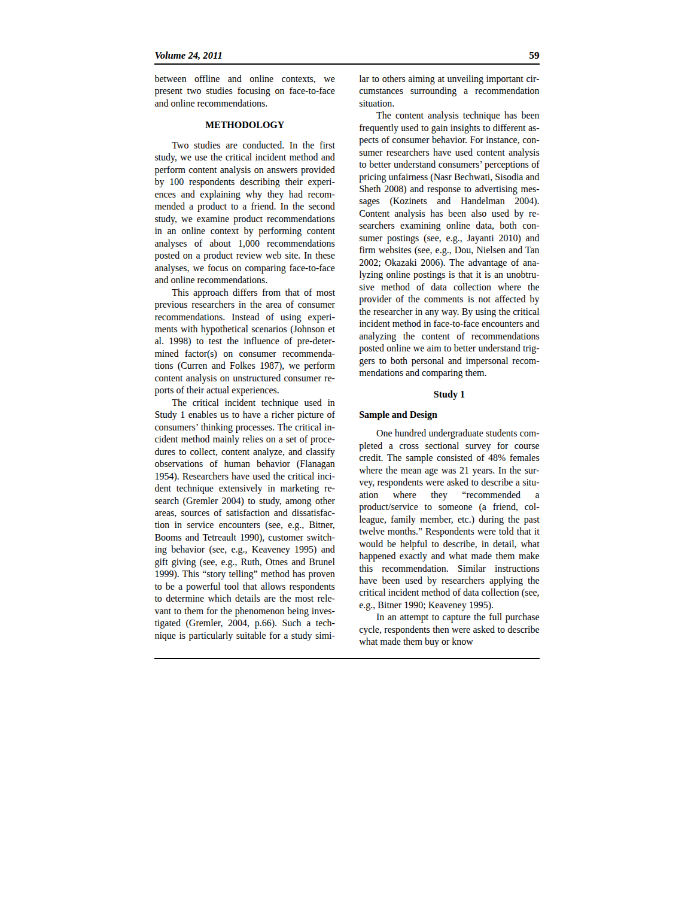Volume 24, 2011 59
between offline and online contexts, we present two studies focusing on face-to-face and online recommendations.
Methodology
Two studies are conducted. In the first study, we use the critical incident method and perform content analysis on answers provided by 100 respondents describing their experiences and explaining why they had recommended a product to a friend. In the second study, we examine product recommendations in an online context by performing content analyses of about 1,000 recommendations posted on a product review web site. In these analyses, we focus on comparing face-to-face and online recommendations.
This approach differs from that of most previous researchers in the area of consumer recommendations. Instead of using experiments with hypothetical scenarios (Johnson et al. 1998) to test the influence of pre-determined factor(s) on consumer recommendations (Curren and Folkes 1987), we perform content analysis on unstructured consumer reports of their actual experiences.
The critical incident technique used in Study 1 enables us to have a richer picture of consumers’ thinking processes. The critical incident method mainly relies on a set of procedures to collect, content analyze, and classify observations of human behavior (Flanagan 1954). Researchers have used the critical incident technique extensively in marketing research (Gremler 2004) to study, among other areas, sources of satisfaction and dissatisfaction in service encounters (see, e.g., Bitner, Booms and Tetreault 1990), customer switching behavior (see, e.g., Keaveney 1995) and gift giving (see, e.g., Ruth, Otnes and Brunel 1999). This “story telling” method has proven to be a powerful tool that allows respondents to determine which details are the most relevant to them for the phenomenon being investigated (Gremler, 2004, p.66). Such a technique is particularly suitable for a study similar to others aiming at unveiling important circumstances surrounding a recommendation situation.
The content analysis technique has been frequently used to gain insights to different aspects of consumer behavior. For instance, consumer researchers have used content analysis to better understand consumers’ perceptions of pricing unfairness (Nasr Bechwati, Sisodia and Sheth 2008) and response to advertising messages (Kozinets and Handelman 2004). Content analysis has been also used by researchers examining online data, both consumer postings (see, e.g., Jayanti 2010) and firm websites (see, e.g., Dou, Nielsen and Tan 2002; Okazaki 2006). The advantage of analyzing online postings is that it is an unobtrusive method of data collection where the provider of the comments is not affected by the researcher in any way. By using the critical incident method in face-to-face encounters and analyzing the content of recommendations posted online we aim to better understand triggers to both personal and impersonal recommendations and comparing them.
Study 1
Sample and Design
One hundred undergraduate students completed a cross sectional survey for course credit. The sample consisted of 48% females where the mean age was 21 years. In the survey, respondents were asked to describe a situation where they “recommended a product/service to someone (a friend, colleague, family member, etc.) during the past twelve months.” Respondents were told that it would be helpful to describe, in detail, what happened exactly and what made them make this recommendation. Similar instructions have been used by researchers applying the critical incident method of data collection (see, e.g., Bitner 1990; Keaveney 1995).
In an attempt to capture the full purchase cycle, respondents then were asked to describe what made them buy or know